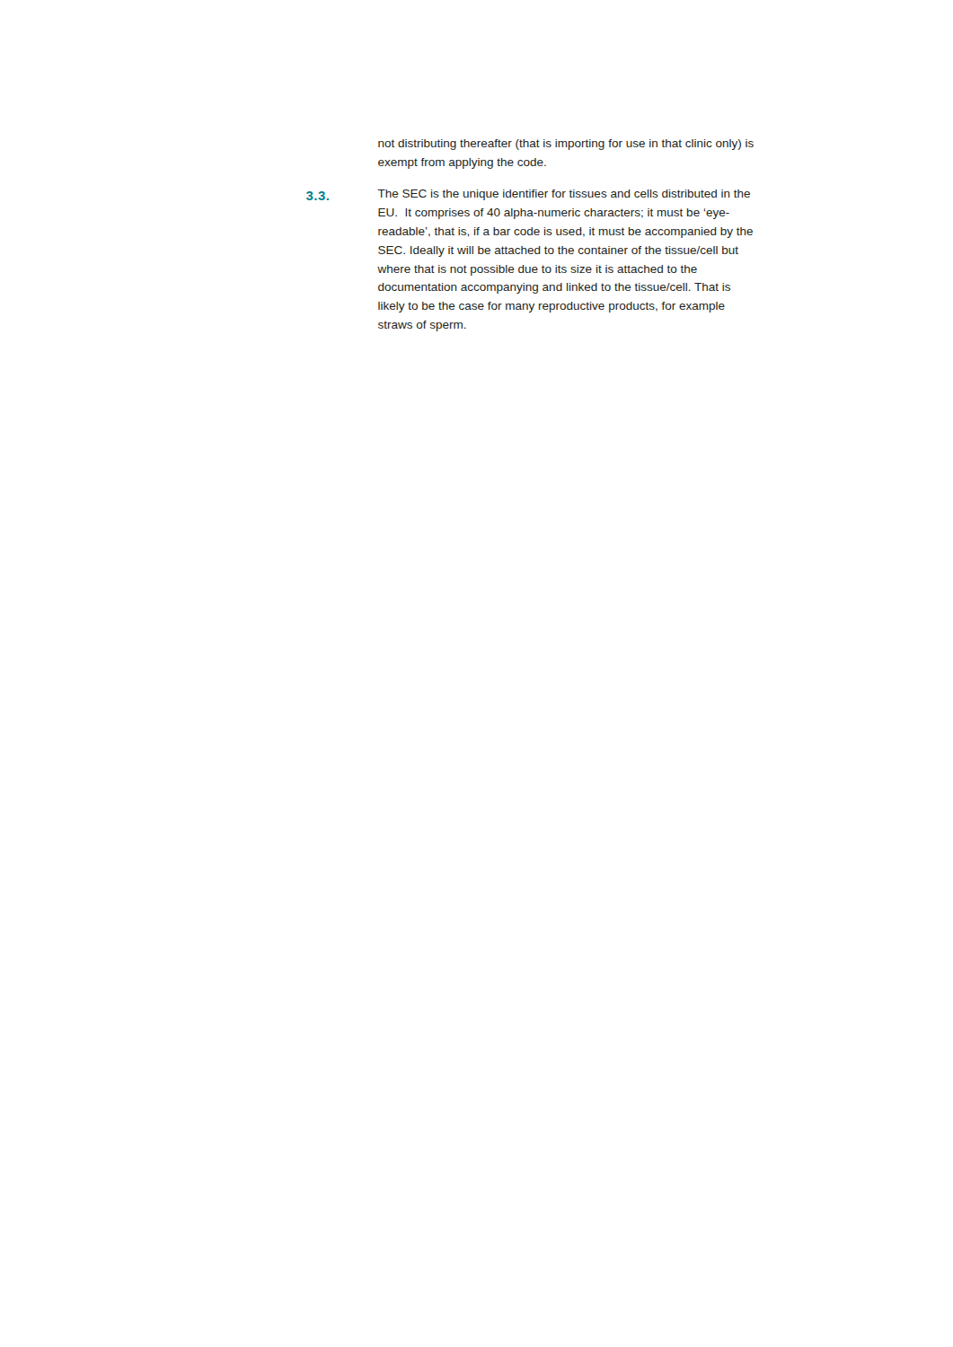not distributing thereafter (that is importing for use in that clinic only) is exempt from applying the code.
3.3.
The SEC is the unique identifier for tissues and cells distributed in the EU. It comprises of 40 alpha-numeric characters; it must be ‘eye-readable’, that is, if a bar code is used, it must be accompanied by the SEC. Ideally it will be attached to the container of the tissue/cell but where that is not possible due to its size it is attached to the documentation accompanying and linked to the tissue/cell. That is likely to be the case for many reproductive products, for example straws of sperm.